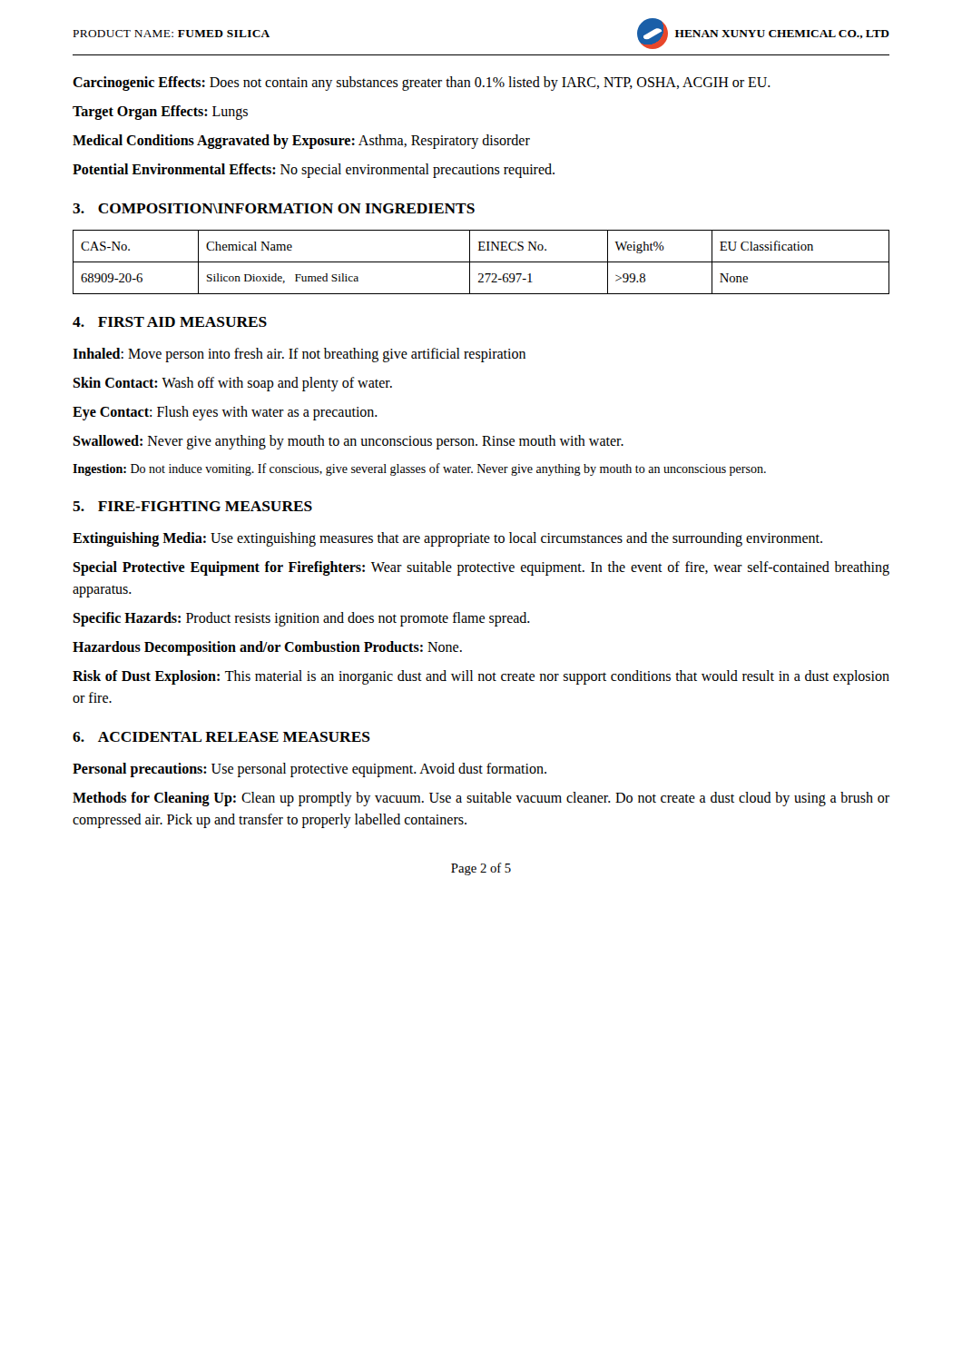PRODUCT NAME: FUMED SILICA
HENAN XUNYU CHEMICAL CO., LTD
Carcinogenic Effects: Does not contain any substances greater than 0.1% listed by IARC, NTP, OSHA, ACGIH or EU.
Target Organ Effects: Lungs
Medical Conditions Aggravated by Exposure: Asthma, Respiratory disorder
Potential Environmental Effects: No special environmental precautions required.
3. COMPOSITION\INFORMATION ON INGREDIENTS
| CAS-No. | Chemical Name | EINECS No. | Weight% | EU Classification |
| --- | --- | --- | --- | --- |
| 68909-20-6 | Silicon Dioxide, Fumed Silica | 272-697-1 | >99.8 | None |
4. FIRST AID MEASURES
Inhaled: Move person into fresh air. If not breathing give artificial respiration
Skin Contact: Wash off with soap and plenty of water.
Eye Contact: Flush eyes with water as a precaution.
Swallowed: Never give anything by mouth to an unconscious person. Rinse mouth with water.
Ingestion: Do not induce vomiting. If conscious, give several glasses of water. Never give anything by mouth to an unconscious person.
5. FIRE-FIGHTING MEASURES
Extinguishing Media: Use extinguishing measures that are appropriate to local circumstances and the surrounding environment.
Special Protective Equipment for Firefighters: Wear suitable protective equipment. In the event of fire, wear self-contained breathing apparatus.
Specific Hazards: Product resists ignition and does not promote flame spread.
Hazardous Decomposition and/or Combustion Products: None.
Risk of Dust Explosion: This material is an inorganic dust and will not create nor support conditions that would result in a dust explosion or fire.
6. ACCIDENTAL RELEASE MEASURES
Personal precautions: Use personal protective equipment. Avoid dust formation.
Methods for Cleaning Up: Clean up promptly by vacuum. Use a suitable vacuum cleaner. Do not create a dust cloud by using a brush or compressed air. Pick up and transfer to properly labelled containers.
Page 2 of 5